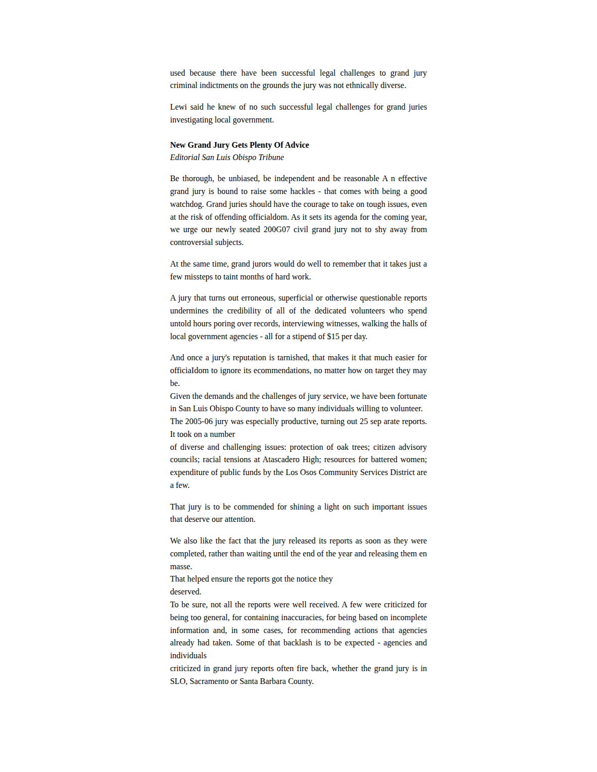used because there have been successful legal challenges to grand jury criminal indictments on the grounds the jury was not ethnically diverse.
Lewi said he knew of no such successful legal challenges for grand juries investigating local government.
New Grand Jury Gets Plenty Of Advice
Editorial San Luis Obispo Tribune
Be thorough, be unbiased, be independent and be reasonable A n effective grand jury is bound to raise some hackles - that comes with being a good watchdog. Grand juries should have the courage to take on tough issues, even at the risk of offending officialdom. As it sets its agenda for the coming year, we urge our newly seated 200G07 civil grand jury not to shy away from controversial subjects.
At the same time, grand jurors would do well to remember that it takes just a few missteps to taint months of hard work.
A jury that turns out erroneous, superficial or otherwise questionable reports undermines the credibility of all of the dedicated volunteers who spend untold hours poring over records, interviewing witnesses, walking the halls of local government agencies - all for a stipend of $15 per day.
And once a jury's reputation is tarnished, that makes it that much easier for officiaIdom to ignore its ecommendations, no matter how on target they may be.
Given the demands and the challenges of jury service, we have been fortunate in San Luis Obispo County to have so many individuals willing to volunteer.
The 2005-06 jury was especially productive, turning out 25 sep arate reports. It took on a number
of diverse and challenging issues: protection of oak trees; citizen advisory councils; racial tensions at Atascadero High; resources for battered women; expenditure of public funds by the Los Osos Community Services District are a few.
That jury is to be commended for shining a light on such important issues that deserve our attention.
We also like the fact that the jury released its reports as soon as they were completed, rather than waiting until the end of the year and releasing them en masse.
That helped ensure the reports got the notice they
deserved.
To be sure, not all the reports were well received. A few were criticized for being too general, for containing inaccuracies, for being based on incomplete information and, in some cases, for recommending actions that agencies already had taken. Some of that backlash is to be expected - agencies and individuals
criticized in grand jury reports often fire back, whether the grand jury is in SLO, Sacramento or Santa Barbara County.